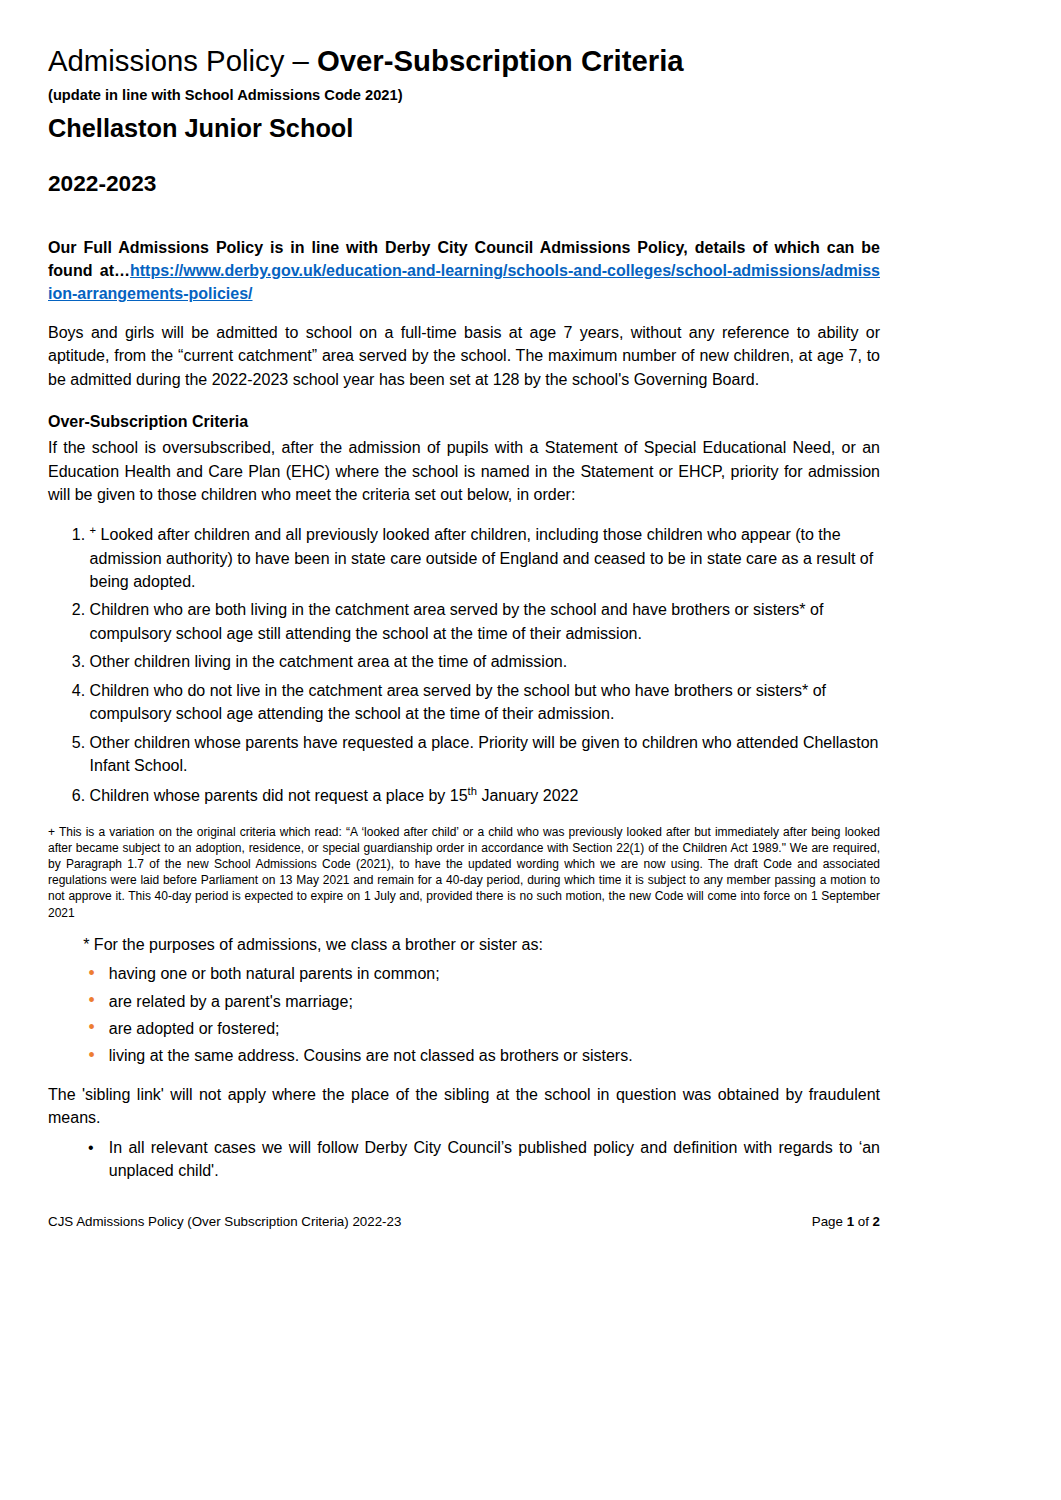Admissions Policy – Over-Subscription Criteria
(update in line with School Admissions Code 2021)
Chellaston Junior School
2022-2023
Our Full Admissions Policy is in line with Derby City Council Admissions Policy, details of which can be found at…https://www.derby.gov.uk/education-and-learning/schools-and-colleges/school-admissions/admission-arrangements-policies/
Boys and girls will be admitted to school on a full-time basis at age 7 years, without any reference to ability or aptitude, from the “current catchment” area served by the school. The maximum number of new children, at age 7, to be admitted during the 2022-2023 school year has been set at 128 by the school's Governing Board.
Over-Subscription Criteria
If the school is oversubscribed, after the admission of pupils with a Statement of Special Educational Need, or an Education Health and Care Plan (EHC) where the school is named in the Statement or EHCP, priority for admission will be given to those children who meet the criteria set out below, in order:
+ Looked after children and all previously looked after children, including those children who appear (to the admission authority) to have been in state care outside of England and ceased to be in state care as a result of being adopted.
Children who are both living in the catchment area served by the school and have brothers or sisters* of compulsory school age still attending the school at the time of their admission.
Other children living in the catchment area at the time of admission.
Children who do not live in the catchment area served by the school but who have brothers or sisters* of compulsory school age attending the school at the time of their admission.
Other children whose parents have requested a place. Priority will be given to children who attended Chellaston Infant School.
Children whose parents did not request a place by 15th January 2022
+ This is a variation on the original criteria which read: “A ‘looked after child’ or a child who was previously looked after but immediately after being looked after became subject to an adoption, residence, or special guardianship order in accordance with Section 22(1) of the Children Act 1989." We are required, by Paragraph 1.7 of the new School Admissions Code (2021), to have the updated wording which we are now using. The draft Code and associated regulations were laid before Parliament on 13 May 2021 and remain for a 40-day period, during which time it is subject to any member passing a motion to not approve it. This 40-day period is expected to expire on 1 July and, provided there is no such motion, the new Code will come into force on 1 September 2021
* For the purposes of admissions, we class a brother or sister as:
having one or both natural parents in common;
are related by a parent's marriage;
are adopted or fostered;
living at the same address. Cousins are not classed as brothers or sisters.
The 'sibling link' will not apply where the place of the sibling at the school in question was obtained by fraudulent means.
In all relevant cases we will follow Derby City Council’s published policy and definition with regards to ‘an unplaced child'.
CJS Admissions Policy (Over Subscription Criteria) 2022-23
Page 1 of 2